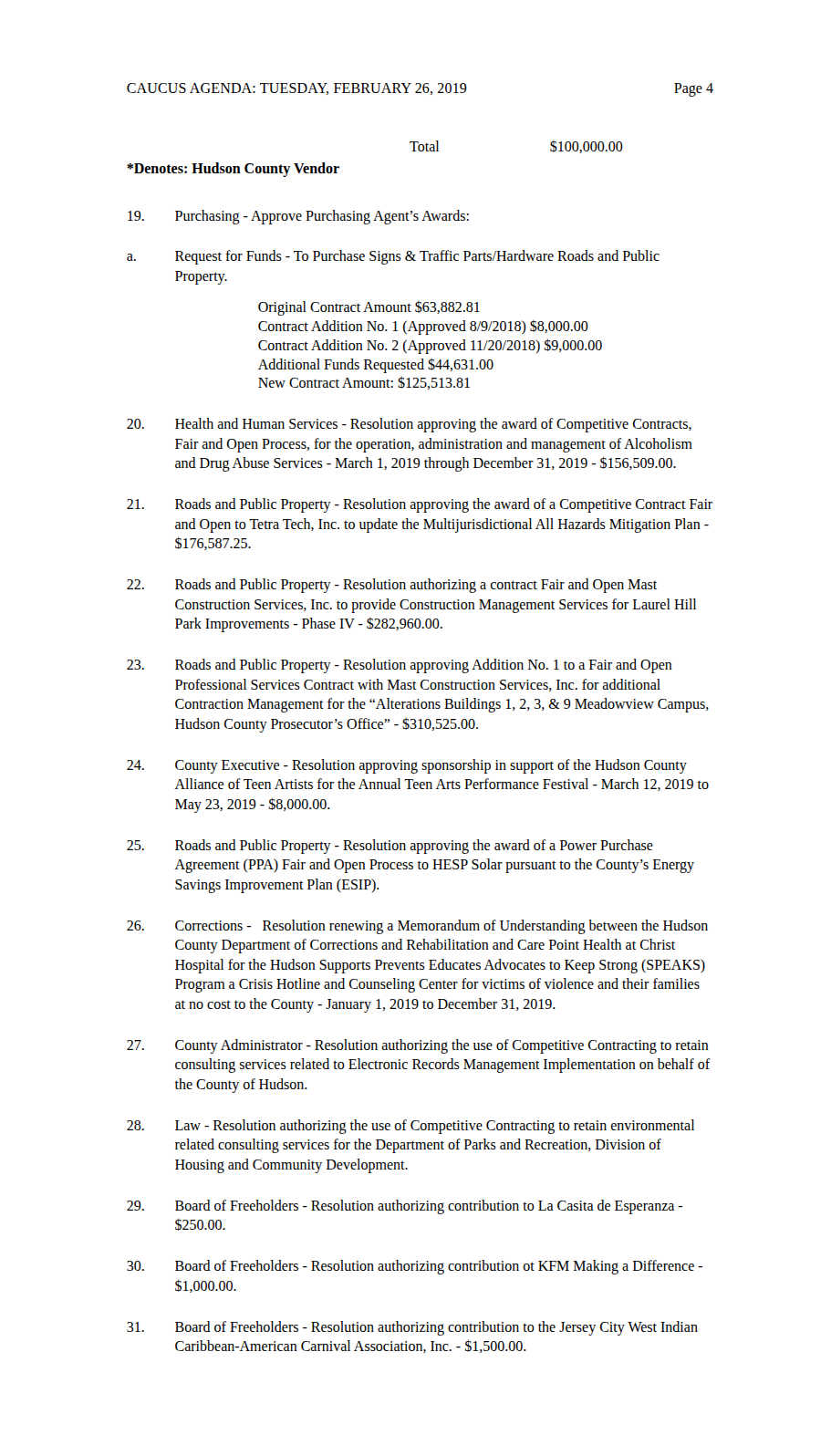CAUCUS AGENDA: TUESDAY, FEBRUARY 26, 2019
Page 4
Total$100,000.00
*Denotes: Hudson County Vendor
19. Purchasing - Approve Purchasing Agent’s Awards:
a. Request for Funds - To Purchase Signs & Traffic Parts/Hardware Roads and Public Property.
Original Contract Amount $63,882.81
Contract Addition No. 1 (Approved 8/9/2018) $8,000.00
Contract Addition No. 2 (Approved 11/20/2018) $9,000.00
Additional Funds Requested $44,631.00
New Contract Amount: $125,513.81
20. Health and Human Services - Resolution approving the award of Competitive Contracts, Fair and Open Process, for the operation, administration and management of Alcoholism and Drug Abuse Services - March 1, 2019 through December 31, 2019 - $156,509.00.
21. Roads and Public Property - Resolution approving the award of a Competitive Contract Fair and Open to Tetra Tech, Inc. to update the Multijurisdictional All Hazards Mitigation Plan - $176,587.25.
22. Roads and Public Property - Resolution authorizing a contract Fair and Open Mast Construction Services, Inc. to provide Construction Management Services for Laurel Hill Park Improvements - Phase IV - $282,960.00.
23. Roads and Public Property - Resolution approving Addition No. 1 to a Fair and Open Professional Services Contract with Mast Construction Services, Inc. for additional Contraction Management for the “Alterations Buildings 1, 2, 3, & 9 Meadowview Campus, Hudson County Prosecutor’s Office” - $310,525.00.
24. County Executive - Resolution approving sponsorship in support of the Hudson County Alliance of Teen Artists for the Annual Teen Arts Performance Festival - March 12, 2019 to May 23, 2019 - $8,000.00.
25. Roads and Public Property - Resolution approving the award of a Power Purchase Agreement (PPA) Fair and Open Process to HESP Solar pursuant to the County’s Energy Savings Improvement Plan (ESIP).
26. Corrections - Resolution renewing a Memorandum of Understanding between the Hudson County Department of Corrections and Rehabilitation and Care Point Health at Christ Hospital for the Hudson Supports Prevents Educates Advocates to Keep Strong (SPEAKS) Program a Crisis Hotline and Counseling Center for victims of violence and their families at no cost to the County - January 1, 2019 to December 31, 2019.
27. County Administrator - Resolution authorizing the use of Competitive Contracting to retain consulting services related to Electronic Records Management Implementation on behalf of the County of Hudson.
28. Law - Resolution authorizing the use of Competitive Contracting to retain environmental related consulting services for the Department of Parks and Recreation, Division of Housing and Community Development.
29. Board of Freeholders - Resolution authorizing contribution to La Casita de Esperanza - $250.00.
30. Board of Freeholders - Resolution authorizing contribution ot KFM Making a Difference - $1,000.00.
31. Board of Freeholders - Resolution authorizing contribution to the Jersey City West Indian Caribbean-American Carnival Association, Inc. - $1,500.00.